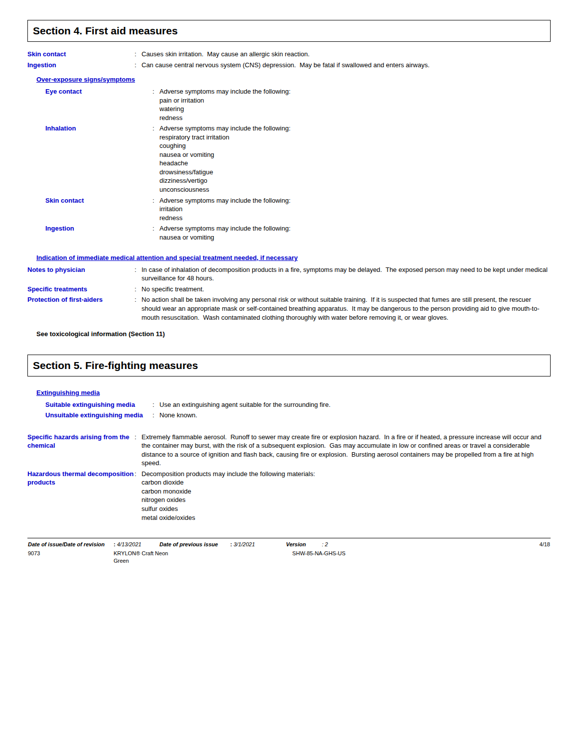Section 4. First aid measures
| Skin contact | : | Causes skin irritation. May cause an allergic skin reaction. |
| Ingestion | : | Can cause central nervous system (CNS) depression. May be fatal if swallowed and enters airways. |
Over-exposure signs/symptoms
| Eye contact | : | Adverse symptoms may include the following: pain or irritation watering redness |
| Inhalation | : | Adverse symptoms may include the following: respiratory tract irritation coughing nausea or vomiting headache drowsiness/fatigue dizziness/vertigo unconsciousness |
| Skin contact | : | Adverse symptoms may include the following: irritation redness |
| Ingestion | : | Adverse symptoms may include the following: nausea or vomiting |
Indication of immediate medical attention and special treatment needed, if necessary
| Notes to physician | : | In case of inhalation of decomposition products in a fire, symptoms may be delayed. The exposed person may need to be kept under medical surveillance for 48 hours. |
| Specific treatments | : | No specific treatment. |
| Protection of first-aiders | : | No action shall be taken involving any personal risk or without suitable training. If it is suspected that fumes are still present, the rescuer should wear an appropriate mask or self-contained breathing apparatus. It may be dangerous to the person providing aid to give mouth-to-mouth resuscitation. Wash contaminated clothing thoroughly with water before removing it, or wear gloves. |
See toxicological information (Section 11)
Section 5. Fire-fighting measures
Extinguishing media
| Suitable extinguishing media | : | Use an extinguishing agent suitable for the surrounding fire. |
| Unsuitable extinguishing media | : | None known. |
| Specific hazards arising from the chemical | : | Extremely flammable aerosol. Runoff to sewer may create fire or explosion hazard. In a fire or if heated, a pressure increase will occur and the container may burst, with the risk of a subsequent explosion. Gas may accumulate in low or confined areas or travel a considerable distance to a source of ignition and flash back, causing fire or explosion. Bursting aerosol containers may be propelled from a fire at high speed. |
| Hazardous thermal decomposition products | : | Decomposition products may include the following materials: carbon dioxide carbon monoxide nitrogen oxides sulfur oxides metal oxide/oxides |
| Date of issue/Date of revision | : 4/13/2021 | Date of previous issue | : 3/1/2021 | Version | : 2 | 4/18 |
| 9073 | KRYLON® Craft Neon Green | SHW-85-NA-GHS-US | |